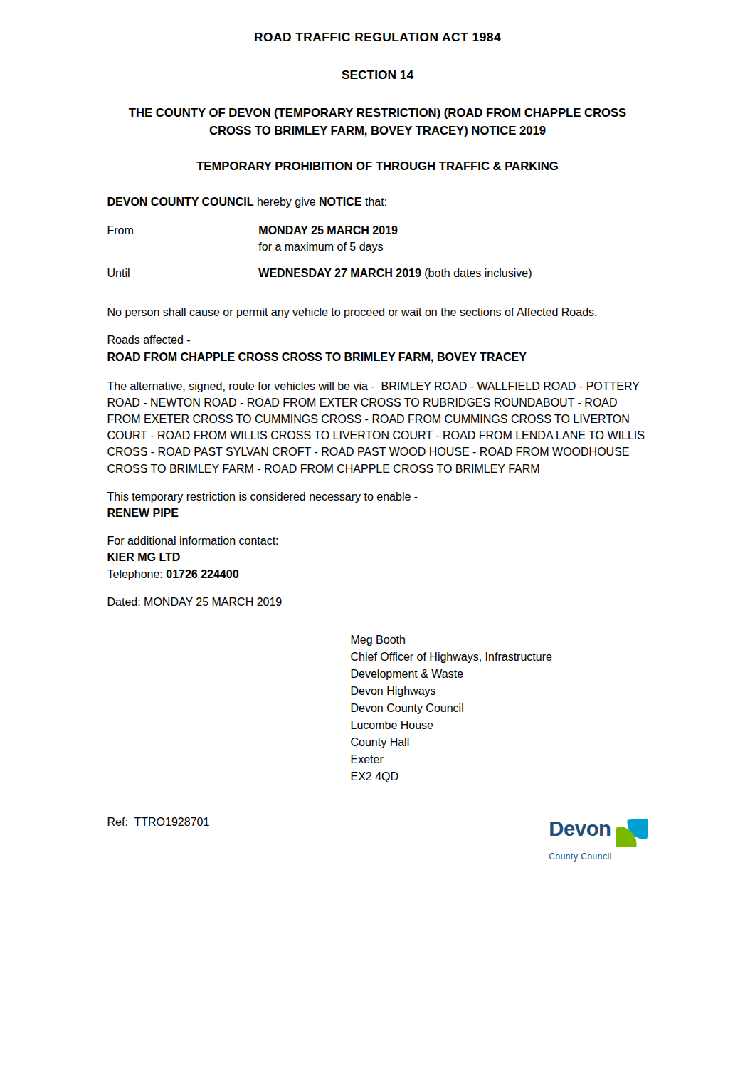ROAD TRAFFIC REGULATION ACT 1984
SECTION 14
THE COUNTY OF DEVON (TEMPORARY RESTRICTION) (ROAD FROM CHAPPLE CROSS CROSS TO BRIMLEY FARM, BOVEY TRACEY) NOTICE 2019
TEMPORARY PROHIBITION OF THROUGH TRAFFIC & PARKING
DEVON COUNTY COUNCIL hereby give NOTICE that:
| From | MONDAY 25 MARCH 2019 for a maximum of 5 days |
| Until | WEDNESDAY 27 MARCH 2019 (both dates inclusive) |
No person shall cause or permit any vehicle to proceed or wait on the sections of Affected Roads.
Roads affected -
ROAD FROM CHAPPLE CROSS CROSS TO BRIMLEY FARM, BOVEY TRACEY
The alternative, signed, route for vehicles will be via - BRIMLEY ROAD - WALLFIELD ROAD - POTTERY ROAD - NEWTON ROAD - ROAD FROM EXTER CROSS TO RUBRIDGES ROUNDABOUT - ROAD FROM EXETER CROSS TO CUMMINGS CROSS - ROAD FROM CUMMINGS CROSS TO LIVERTON COURT - ROAD FROM WILLIS CROSS TO LIVERTON COURT - ROAD FROM LENDA LANE TO WILLIS CROSS - ROAD PAST SYLVAN CROFT - ROAD PAST WOOD HOUSE - ROAD FROM WOODHOUSE CROSS TO BRIMLEY FARM - ROAD FROM CHAPPLE CROSS TO BRIMLEY FARM
This temporary restriction is considered necessary to enable -
RENEW PIPE
For additional information contact:
KIER MG LTD
Telephone: 01726 224400
Dated: MONDAY 25 MARCH 2019
Meg Booth
Chief Officer of Highways, Infrastructure
Development & Waste
Devon Highways
Devon County Council
Lucombe House
County Hall
Exeter
EX2 4QD
Ref: TTRO1928701
Devon
County Council